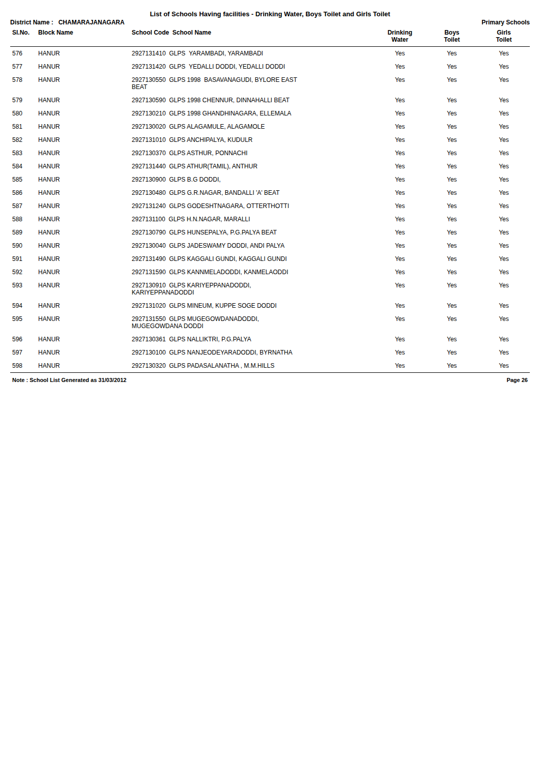List of Schools Having facilities - Drinking Water, Boys Toilet and Girls Toilet
District Name : CHAMARAJANAGARA Primary Schools
| Sl.No. | Block Name | School Code School Name | Drinking Water | Boys Toilet | Girls Toilet |
| --- | --- | --- | --- | --- | --- |
| 576 | HANUR | 2927131410 GLPS YARAMBADI, YARAMBADI | Yes | Yes | Yes |
| 577 | HANUR | 2927131420 GLPS YEDALLI DODDI, YEDALLI DODDI | Yes | Yes | Yes |
| 578 | HANUR | 2927130550 GLPS 1998 BASAVANAGUDI, BYLORE EAST BEAT | Yes | Yes | Yes |
| 579 | HANUR | 2927130590 GLPS 1998 CHENNUR, DINNAHALLI BEAT | Yes | Yes | Yes |
| 580 | HANUR | 2927130210 GLPS 1998 GHANDHINAGARA, ELLEMALA | Yes | Yes | Yes |
| 581 | HANUR | 2927130020 GLPS ALAGAMULE, ALAGAMOLE | Yes | Yes | Yes |
| 582 | HANUR | 2927131010 GLPS ANCHIPALYA, KUDULR | Yes | Yes | Yes |
| 583 | HANUR | 2927130370 GLPS ASTHUR, PONNACHI | Yes | Yes | Yes |
| 584 | HANUR | 2927131440 GLPS ATHUR(TAMIL), ANTHUR | Yes | Yes | Yes |
| 585 | HANUR | 2927130900 GLPS B.G DODDI, | Yes | Yes | Yes |
| 586 | HANUR | 2927130480 GLPS G.R.NAGAR, BANDALLI 'A' BEAT | Yes | Yes | Yes |
| 587 | HANUR | 2927131240 GLPS GODESHTNAGARA, OTTERTHOTTI | Yes | Yes | Yes |
| 588 | HANUR | 2927131100 GLPS H.N.NAGAR, MARALLI | Yes | Yes | Yes |
| 589 | HANUR | 2927130790 GLPS HUNSEPALYA, P.G.PALYA BEAT | Yes | Yes | Yes |
| 590 | HANUR | 2927130040 GLPS JADESWAMY DODDI, ANDI PALYA | Yes | Yes | Yes |
| 591 | HANUR | 2927131490 GLPS KAGGALI GUNDI, KAGGALI GUNDI | Yes | Yes | Yes |
| 592 | HANUR | 2927131590 GLPS KANNMELADODDI, KANMELAODDI | Yes | Yes | Yes |
| 593 | HANUR | 2927130910 GLPS KARIYEPPANADODDI, KARIYEPPANADODDI | Yes | Yes | Yes |
| 594 | HANUR | 2927131020 GLPS MINEUM, KUPPE SOGE DODDI | Yes | Yes | Yes |
| 595 | HANUR | 2927131550 GLPS MUGEGOWDANADODDI, MUGEGOWDANA DODDI | Yes | Yes | Yes |
| 596 | HANUR | 2927130361 GLPS NALLIKTRI, P.G.PALYA | Yes | Yes | Yes |
| 597 | HANUR | 2927130100 GLPS NANJEODEYARADODDI, BYRNATHA | Yes | Yes | Yes |
| 598 | HANUR | 2927130320 GLPS PADASALANATHA , M.M.HILLS | Yes | Yes | Yes |
| Note : School List Generated as 31/03/2012 | Page 26 |